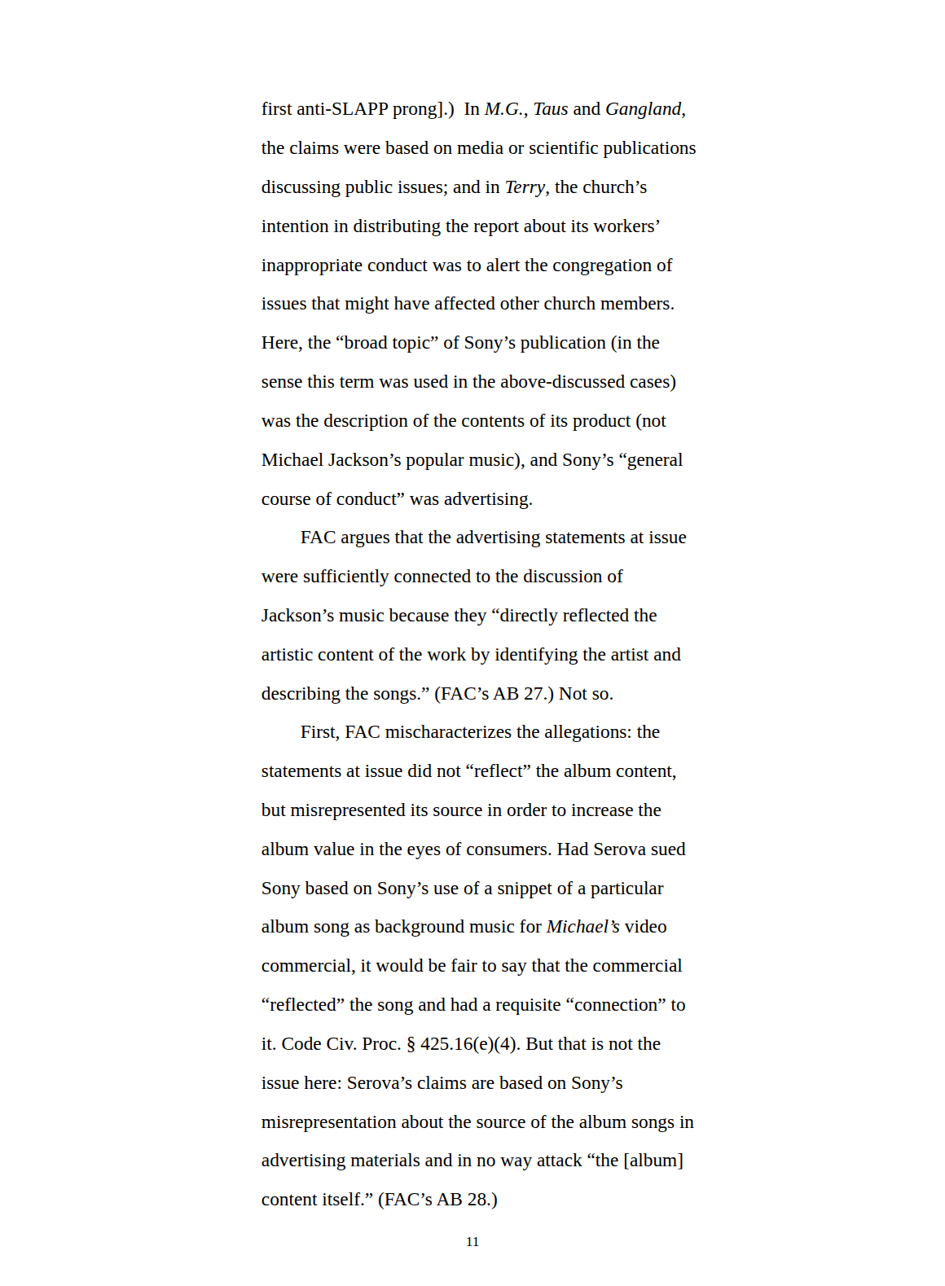first anti-SLAPP prong].) In M.G., Taus and Gangland, the claims were based on media or scientific publications discussing public issues; and in Terry, the church’s intention in distributing the report about its workers’ inappropriate conduct was to alert the congregation of issues that might have affected other church members. Here, the “broad topic” of Sony’s publication (in the sense this term was used in the above-discussed cases) was the description of the contents of its product (not Michael Jackson’s popular music), and Sony’s “general course of conduct” was advertising.
FAC argues that the advertising statements at issue were sufficiently connected to the discussion of Jackson’s music because they “directly reflected the artistic content of the work by identifying the artist and describing the songs.” (FAC’s AB 27.) Not so.
First, FAC mischaracterizes the allegations: the statements at issue did not “reflect” the album content, but misrepresented its source in order to increase the album value in the eyes of consumers. Had Serova sued Sony based on Sony’s use of a snippet of a particular album song as background music for Michael’s video commercial, it would be fair to say that the commercial “reflected” the song and had a requisite “connection” to it. Code Civ. Proc. § 425.16(e)(4). But that is not the issue here: Serova’s claims are based on Sony’s misrepresentation about the source of the album songs in advertising materials and in no way attack “the [album] content itself.” (FAC’s AB 28.)
11